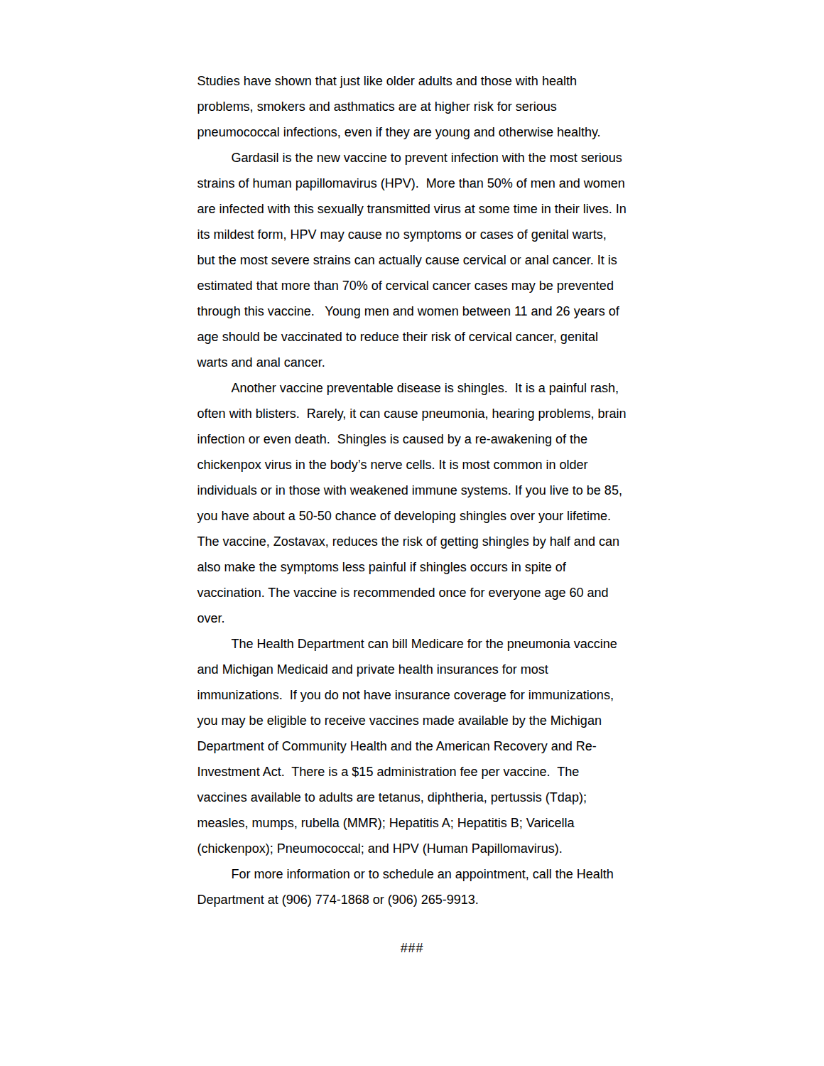Studies have shown that just like older adults and those with health problems, smokers and asthmatics are at higher risk for serious pneumococcal infections, even if they are young and otherwise healthy.
Gardasil is the new vaccine to prevent infection with the most serious strains of human papillomavirus (HPV). More than 50% of men and women are infected with this sexually transmitted virus at some time in their lives. In its mildest form, HPV may cause no symptoms or cases of genital warts, but the most severe strains can actually cause cervical or anal cancer. It is estimated that more than 70% of cervical cancer cases may be prevented through this vaccine. Young men and women between 11 and 26 years of age should be vaccinated to reduce their risk of cervical cancer, genital warts and anal cancer.
Another vaccine preventable disease is shingles. It is a painful rash, often with blisters. Rarely, it can cause pneumonia, hearing problems, brain infection or even death. Shingles is caused by a re-awakening of the chickenpox virus in the body’s nerve cells. It is most common in older individuals or in those with weakened immune systems. If you live to be 85, you have about a 50-50 chance of developing shingles over your lifetime. The vaccine, Zostavax, reduces the risk of getting shingles by half and can also make the symptoms less painful if shingles occurs in spite of vaccination. The vaccine is recommended once for everyone age 60 and over.
The Health Department can bill Medicare for the pneumonia vaccine and Michigan Medicaid and private health insurances for most immunizations. If you do not have insurance coverage for immunizations, you may be eligible to receive vaccines made available by the Michigan Department of Community Health and the American Recovery and Re-Investment Act. There is a $15 administration fee per vaccine. The vaccines available to adults are tetanus, diphtheria, pertussis (Tdap); measles, mumps, rubella (MMR); Hepatitis A; Hepatitis B; Varicella (chickenpox); Pneumococcal; and HPV (Human Papillomavirus).
For more information or to schedule an appointment, call the Health Department at (906) 774-1868 or (906) 265-9913.
###